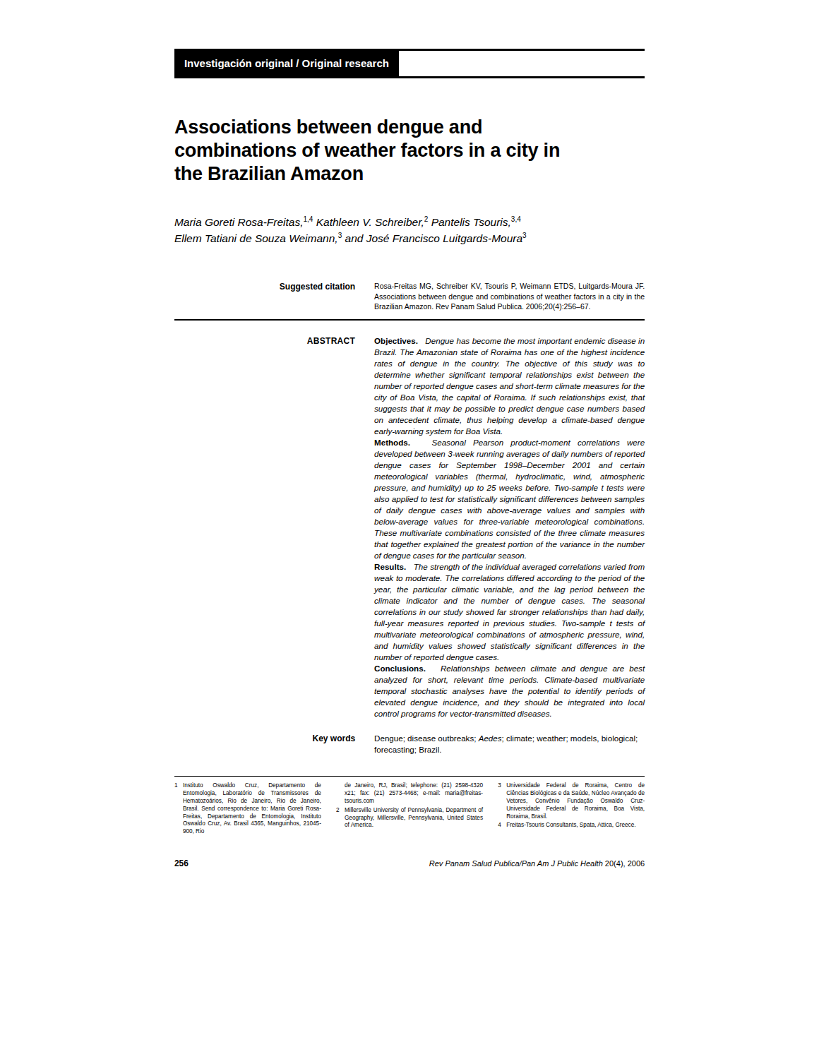Investigación original / Original research
Associations between dengue and
combinations of weather factors in a city in
the Brazilian Amazon
Maria Goreti Rosa-Freitas,1,4 Kathleen V. Schreiber,2 Pantelis Tsouris,3,4
Ellem Tatiani de Souza Weimann,3 and José Francisco Luitgards-Moura3
Suggested citation
Rosa-Freitas MG, Schreiber KV, Tsouris P, Weimann ETDS, Luitgards-Moura JF. Associations between dengue and combinations of weather factors in a city in the Brazilian Amazon. Rev Panam Salud Publica. 2006;20(4):256–67.
ABSTRACT
Objectives. Dengue has become the most important endemic disease in Brazil. The Amazonian state of Roraima has one of the highest incidence rates of dengue in the country. The objective of this study was to determine whether significant temporal relationships exist between the number of reported dengue cases and short-term climate measures for the city of Boa Vista, the capital of Roraima. If such relationships exist, that suggests that it may be possible to predict dengue case numbers based on antecedent climate, thus helping develop a climate-based dengue early-warning system for Boa Vista.
Methods. Seasonal Pearson product-moment correlations were developed between 3-week running averages of daily numbers of reported dengue cases for September 1998–December 2001 and certain meteorological variables (thermal, hydroclimatic, wind, atmospheric pressure, and humidity) up to 25 weeks before. Two-sample t tests were also applied to test for statistically significant differences between samples of daily dengue cases with above-average values and samples with below-average values for three-variable meteorological combinations. These multivariate combinations consisted of the three climate measures that together explained the greatest portion of the variance in the number of dengue cases for the particular season.
Results. The strength of the individual averaged correlations varied from weak to moderate. The correlations differed according to the period of the year, the particular climatic variable, and the lag period between the climate indicator and the number of dengue cases. The seasonal correlations in our study showed far stronger relationships than had daily, full-year measures reported in previous studies. Two-sample t tests of multivariate meteorological combinations of atmospheric pressure, wind, and humidity values showed statistically significant differences in the number of reported dengue cases.
Conclusions. Relationships between climate and dengue are best analyzed for short, relevant time periods. Climate-based multivariate temporal stochastic analyses have the potential to identify periods of elevated dengue incidence, and they should be integrated into local control programs for vector-transmitted diseases.
Key words
Dengue; disease outbreaks; Aedes; climate; weather; models, biological; forecasting; Brazil.
1
Instituto Oswaldo Cruz, Departamento de Entomologia, Laboratório de Transmissores de Hematozoários, Rio de Janeiro, Rio de Janeiro, Brasil. Send correspondence to: Maria Goreti Rosa-Freitas, Departamento de Entomologia, Instituto Oswaldo Cruz, Av. Brasil 4365, Manguinhos, 21045-900, Rio
de Janeiro, RJ, Brasil; telephone: (21) 2598-4320 x21; fax: (21) 2573-4468; e-mail: maria@freitas-tsouris.com
2
Millersville University of Pennsylvania, Department of Geography, Millersville, Pennsylvania, United States of America.
3
Universidade Federal de Roraima, Centro de Ciências Biológicas e da Saúde, Núcleo Avançado de Vetores, Convênio Fundação Oswaldo Cruz-Universidade Federal de Roraima, Boa Vista, Roraima, Brasil.
4
Freitas-Tsouris Consultants, Spata, Attica, Greece.
256
Rev Panam Salud Publica/Pan Am J Public Health 20(4), 2006